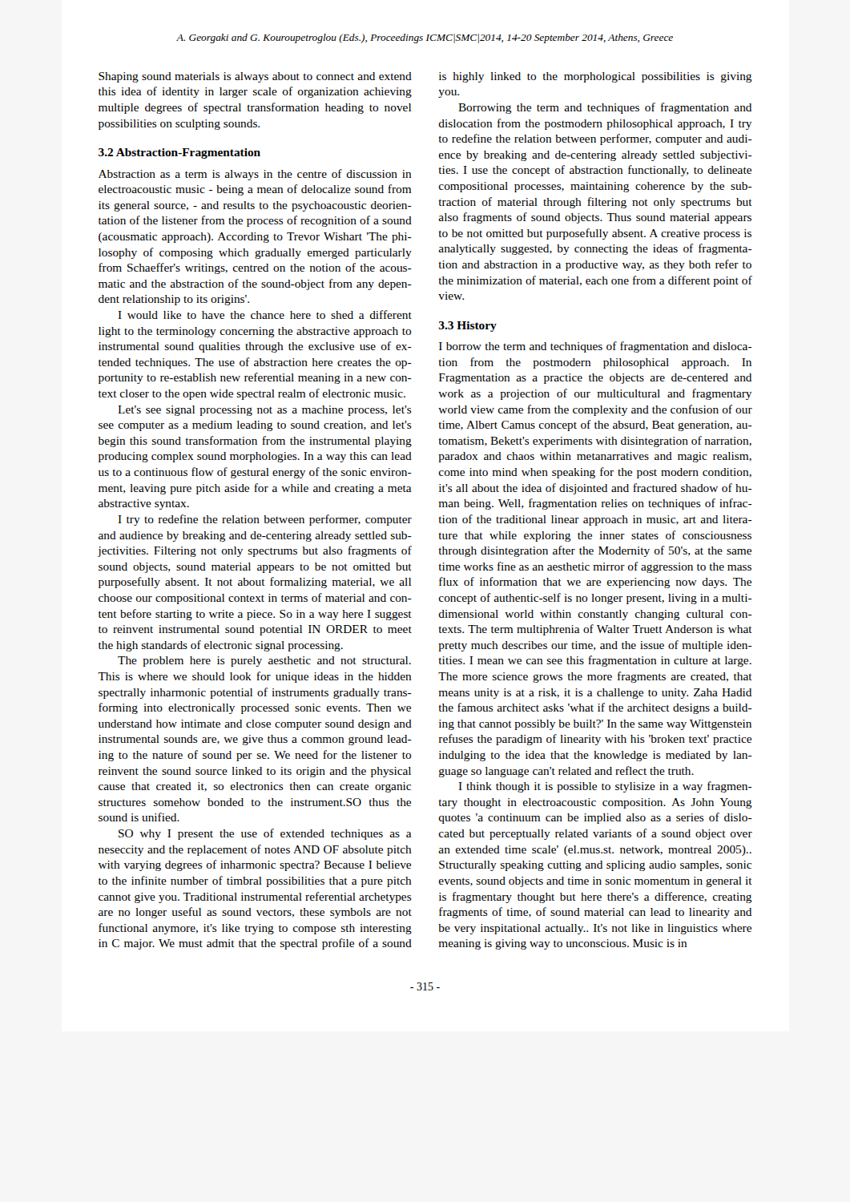A. Georgaki and G. Kouroupetroglou (Eds.), Proceedings ICMC|SMC|2014, 14-20 September 2014, Athens, Greece
Shaping sound materials is always about to connect and extend this idea of identity in larger scale of organization achieving multiple degrees of spectral transformation heading to novel possibilities on sculpting sounds.
3.2 Abstraction-Fragmentation
Abstraction as a term is always in the centre of discussion in electroacoustic music - being a mean of delocalize sound from its general source, - and results to the psychoacoustic deorientation of the listener from the process of recognition of a sound (acousmatic approach). According to Trevor Wishart 'The philosophy of composing which gradually emerged particularly from Schaeffer's writings, centred on the notion of the acousmatic and the abstraction of the sound-object from any dependent relationship to its origins'.
I would like to have the chance here to shed a different light to the terminology concerning the abstractive approach to instrumental sound qualities through the exclusive use of extended techniques. The use of abstraction here creates the opportunity to re-establish new referential meaning in a new context closer to the open wide spectral realm of electronic music.
Let's see signal processing not as a machine process, let's see computer as a medium leading to sound creation, and let's begin this sound transformation from the instrumental playing producing complex sound morphologies. In a way this can lead us to a continuous flow of gestural energy of the sonic environment, leaving pure pitch aside for a while and creating a meta abstractive syntax.
I try to redefine the relation between performer, computer and audience by breaking and de-centering already settled subjectivities. Filtering not only spectrums but also fragments of sound objects, sound material appears to be not omitted but purposefully absent. It not about formalizing material, we all choose our compositional context in terms of material and content before starting to write a piece. So in a way here I suggest to reinvent instrumental sound potential IN ORDER to meet the high standards of electronic signal processing.
The problem here is purely aesthetic and not structural. This is where we should look for unique ideas in the hidden spectrally inharmonic potential of instruments gradually transforming into electronically processed sonic events. Then we understand how intimate and close computer sound design and instrumental sounds are, we give thus a common ground leading to the nature of sound per se. We need for the listener to reinvent the sound source linked to its origin and the physical cause that created it, so electronics then can create organic structures somehow bonded to the instrument.SO thus the sound is unified.
SO why I present the use of extended techniques as a neseccity and the replacement of notes AND OF absolute pitch with varying degrees of inharmonic spectra? Because I believe to the infinite number of timbral possibilities that a pure pitch cannot give you. Traditional instrumental referential archetypes are no longer useful as sound vectors, these symbols are not functional anymore, it's like trying to compose sth interesting in C major. We must admit that the spectral profile of a sound is highly linked to the morphological possibilities is giving you.
Borrowing the term and techniques of fragmentation and dislocation from the postmodern philosophical approach, I try to redefine the relation between performer, computer and audience by breaking and de-centering already settled subjectivities. I use the concept of abstraction functionally, to delineate compositional processes, maintaining coherence by the subtraction of material through filtering not only spectrums but also fragments of sound objects. Thus sound material appears to be not omitted but purposefully absent. A creative process is analytically suggested, by connecting the ideas of fragmentation and abstraction in a productive way, as they both refer to the minimization of material, each one from a different point of view.
3.3 History
I borrow the term and techniques of fragmentation and dislocation from the postmodern philosophical approach. In Fragmentation as a practice the objects are de-centered and work as a projection of our multicultural and fragmentary world view came from the complexity and the confusion of our time, Albert Camus concept of the absurd, Beat generation, automatism, Bekett's experiments with disintegration of narration, paradox and chaos within metanarratives and magic realism, come into mind when speaking for the post modern condition, it's all about the idea of disjointed and fractured shadow of human being. Well, fragmentation relies on techniques of infraction of the traditional linear approach in music, art and literature that while exploring the inner states of consciousness through disintegration after the Modernity of 50's, at the same time works fine as an aesthetic mirror of aggression to the mass flux of information that we are experiencing now days. The concept of authentic-self is no longer present, living in a multi-dimensional world within constantly changing cultural contexts. The term multiphrenia of Walter Truett Anderson is what pretty much describes our time, and the issue of multiple identities. I mean we can see this fragmentation in culture at large. The more science grows the more fragments are created, that means unity is at a risk, it is a challenge to unity. Zaha Hadid the famous architect asks 'what if the architect designs a building that cannot possibly be built?' In the same way Wittgenstein refuses the paradigm of linearity with his 'broken text' practice indulging to the idea that the knowledge is mediated by language so language can't related and reflect the truth.
I think though it is possible to stylisize in a way fragmentary thought in electroacoustic composition. As John Young quotes 'a continuum can be implied also as a series of dislocated but perceptually related variants of a sound object over an extended time scale' (el.mus.st. network, montreal 2005).. Structurally speaking cutting and splicing audio samples, sonic events, sound objects and time in sonic momentum in general it is fragmentary thought but here there's a difference, creating fragments of time, of sound material can lead to linearity and be very inspitational actually.. It's not like in linguistics where meaning is giving way to unconscious. Music is in
- 315 -